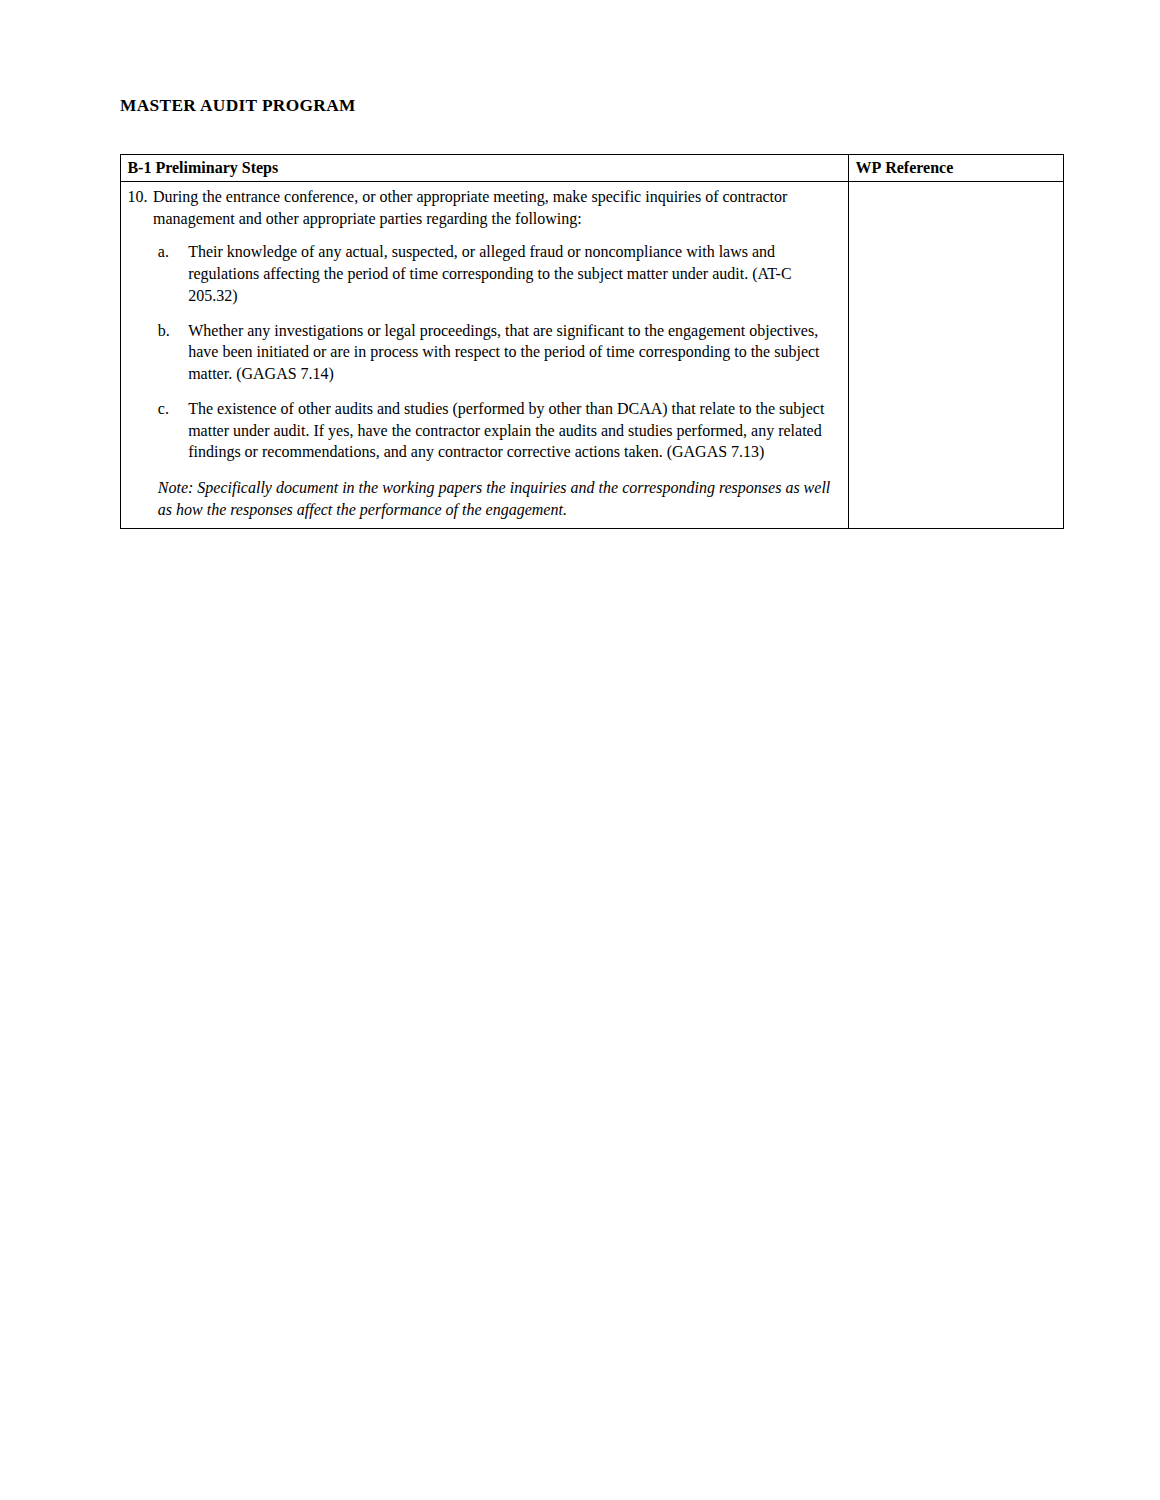MASTER AUDIT PROGRAM
| B-1 Preliminary Steps | WP Reference |
| --- | --- |
| 10. During the entrance conference, or other appropriate meeting, make specific inquiries of contractor management and other appropriate parties regarding the following: a. Their knowledge of any actual, suspected, or alleged fraud or noncompliance with laws and regulations affecting the period of time corresponding to the subject matter under audit. (AT-C 205.32) b. Whether any investigations or legal proceedings, that are significant to the engagement objectives, have been initiated or are in process with respect to the period of time corresponding to the subject matter. (GAGAS 7.14) c. The existence of other audits and studies (performed by other than DCAA) that relate to the subject matter under audit. If yes, have the contractor explain the audits and studies performed, any related findings or recommendations, and any contractor corrective actions taken. (GAGAS 7.13) Note: Specifically document in the working papers the inquiries and the corresponding responses as well as how the responses affect the performance of the engagement. | |